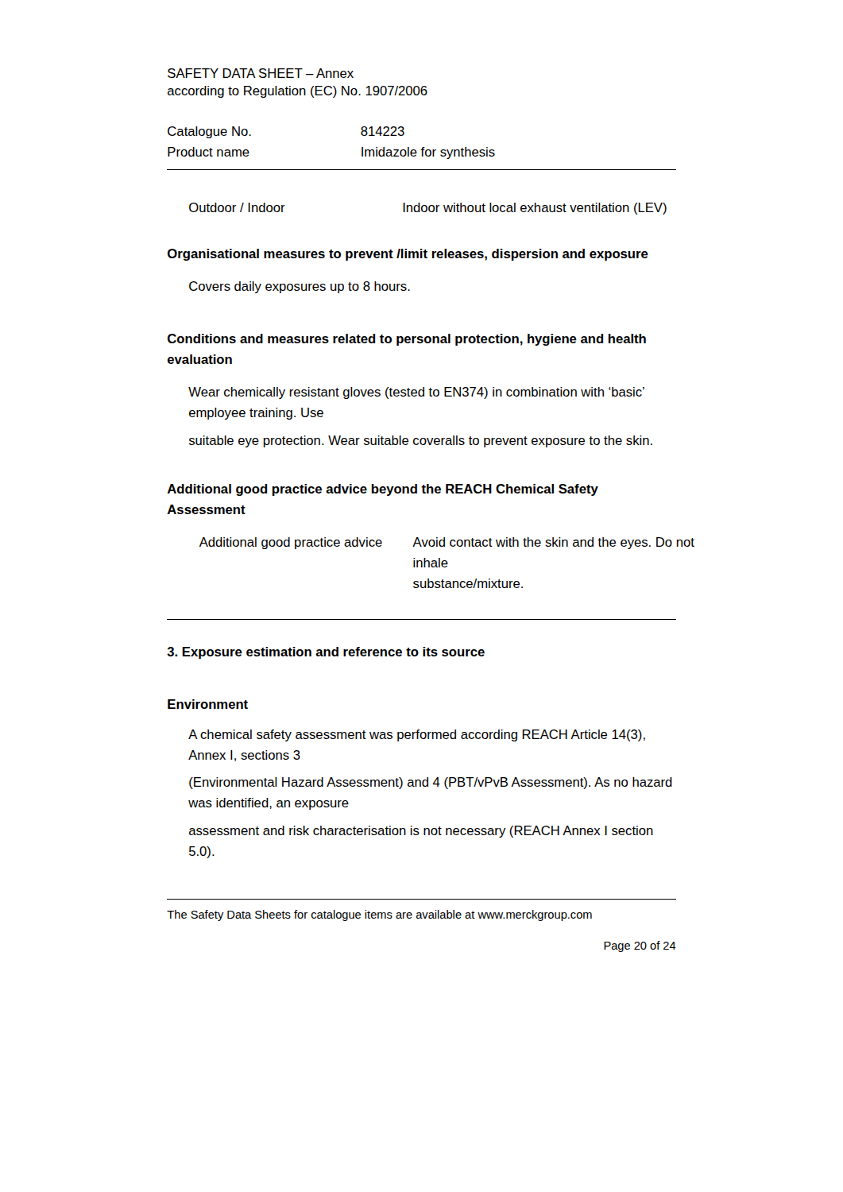SAFETY DATA SHEET – Annex
according to Regulation (EC) No. 1907/2006
| Catalogue No. | 814223 |
| Product name | Imidazole for synthesis |
| Outdoor / Indoor | Indoor without local exhaust ventilation (LEV) |
Organisational measures to prevent /limit releases, dispersion and exposure
Covers daily exposures up to 8 hours.
Conditions and measures related to personal protection, hygiene and health evaluation
Wear chemically resistant gloves (tested to EN374) in combination with ‘basic’ employee training. Use
suitable eye protection. Wear suitable coveralls to prevent exposure to the skin.
Additional good practice advice beyond the REACH Chemical Safety Assessment
| Additional good practice advice | Avoid contact with the skin and the eyes. Do not inhale substance/mixture. |
3. Exposure estimation and reference to its source
Environment
A chemical safety assessment was performed according REACH Article 14(3), Annex I, sections 3
(Environmental Hazard Assessment) and 4 (PBT/vPvB Assessment). As no hazard was identified, an exposure
assessment and risk characterisation is not necessary (REACH Annex I section 5.0).
The Safety Data Sheets for catalogue items are available at www.merckgroup.com
Page 20 of 24